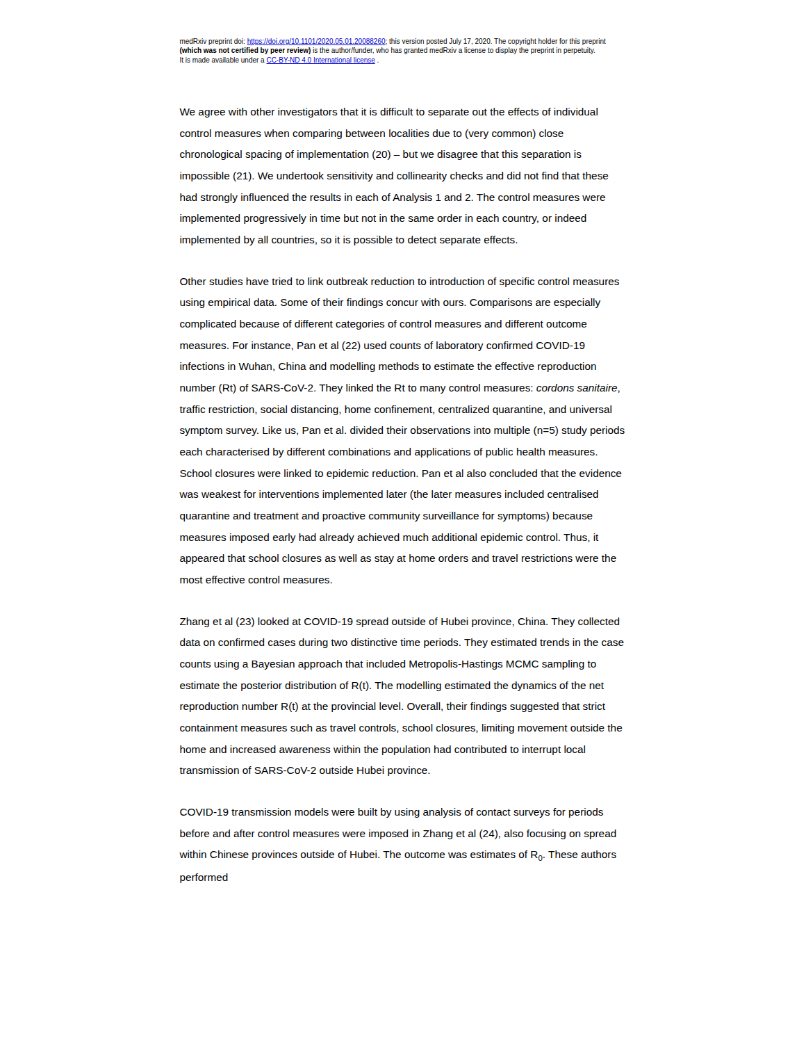medRxiv preprint doi: https://doi.org/10.1101/2020.05.01.20088260; this version posted July 17, 2020. The copyright holder for this preprint (which was not certified by peer review) is the author/funder, who has granted medRxiv a license to display the preprint in perpetuity. It is made available under a CC-BY-ND 4.0 International license .
We agree with other investigators that it is difficult to separate out the effects of individual control measures when comparing between localities due to (very common) close chronological spacing of implementation (20) – but we disagree that this separation is impossible (21). We undertook sensitivity and collinearity checks and did not find that these had strongly influenced the results in each of Analysis 1 and 2. The control measures were implemented progressively in time but not in the same order in each country, or indeed implemented by all countries, so it is possible to detect separate effects.
Other studies have tried to link outbreak reduction to introduction of specific control measures using empirical data. Some of their findings concur with ours. Comparisons are especially complicated because of different categories of control measures and different outcome measures. For instance, Pan et al (22) used counts of laboratory confirmed COVID-19 infections in Wuhan, China and modelling methods to estimate the effective reproduction number (Rt) of SARS-CoV-2. They linked the Rt to many control measures: cordons sanitaire, traffic restriction, social distancing, home confinement, centralized quarantine, and universal symptom survey. Like us, Pan et al. divided their observations into multiple (n=5) study periods each characterised by different combinations and applications of public health measures. School closures were linked to epidemic reduction. Pan et al also concluded that the evidence was weakest for interventions implemented later (the later measures included centralised quarantine and treatment and proactive community surveillance for symptoms) because measures imposed early had already achieved much additional epidemic control. Thus, it appeared that school closures as well as stay at home orders and travel restrictions were the most effective control measures.
Zhang et al (23) looked at COVID-19 spread outside of Hubei province, China. They collected data on confirmed cases during two distinctive time periods. They estimated trends in the case counts using a Bayesian approach that included Metropolis-Hastings MCMC sampling to estimate the posterior distribution of R(t). The modelling estimated the dynamics of the net reproduction number R(t) at the provincial level. Overall, their findings suggested that strict containment measures such as travel controls, school closures, limiting movement outside the home and increased awareness within the population had contributed to interrupt local transmission of SARS-CoV-2 outside Hubei province.
COVID-19 transmission models were built by using analysis of contact surveys for periods before and after control measures were imposed in Zhang et al (24), also focusing on spread within Chinese provinces outside of Hubei. The outcome was estimates of R0. These authors performed